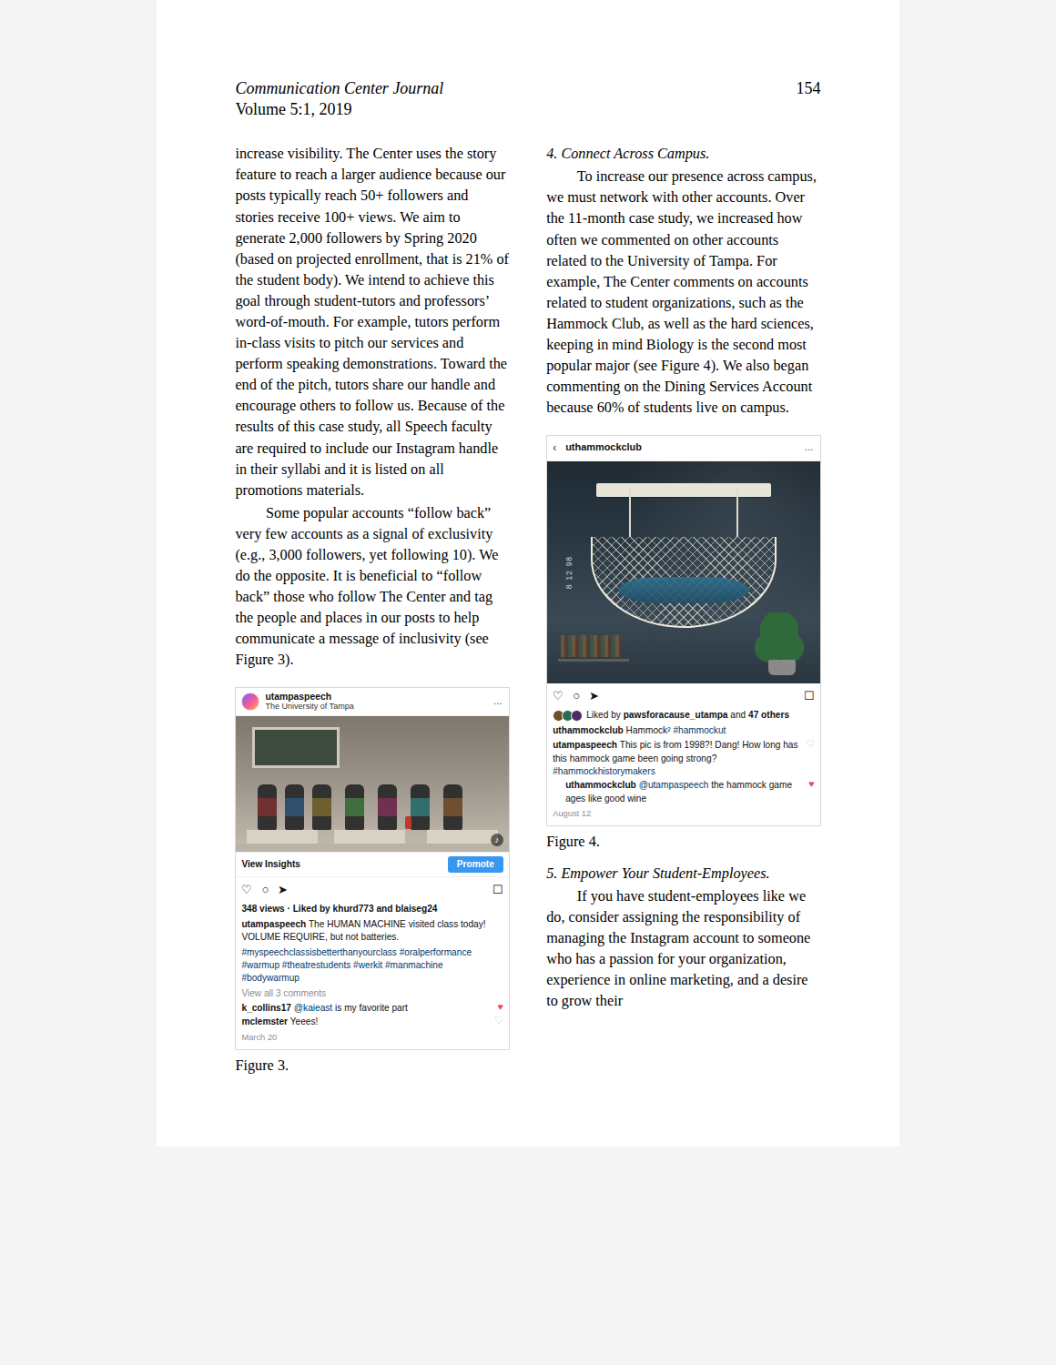Communication Center Journal
Volume 5:1, 2019
154
increase visibility. The Center uses the story feature to reach a larger audience because our posts typically reach 50+ followers and stories receive 100+ views. We aim to generate 2,000 followers by Spring 2020 (based on projected enrollment, that is 21% of the student body). We intend to achieve this goal through student-tutors and professors’ word-of-mouth. For example, tutors perform in-class visits to pitch our services and perform speaking demonstrations. Toward the end of the pitch, tutors share our handle and encourage others to follow us. Because of the results of this case study, all Speech faculty are required to include our Instagram handle in their syllabi and it is listed on all promotions materials.
Some popular accounts “follow back” very few accounts as a signal of exclusivity (e.g., 3,000 followers, yet following 10). We do the opposite. It is beneficial to “follow back” those who follow The Center and tag the people and places in our posts to help communicate a message of inclusivity (see Figure 3).
utampaspeech
The University of Tampa
…
♪
View Insights
Promote
♡○➤ ☐
348 views · Liked by khurd773 and blaiseg24
utampaspeech The HUMAN MACHINE visited class today! VOLUME REQUIRE, but not batteries.
#myspeechclassisbetterthanyourclass #oralperformance #warmup #theatrestudents #werkit #manmachine #bodywarmup
View all 3 comments
k_collins17 @kaieast is my favorite part
♥
mclemster Yeees!
♡
March 20
Figure 3.
4. Connect Across Campus.
To increase our presence across campus, we must network with other accounts. Over the 11-month case study, we increased how often we commented on other accounts related to the University of Tampa. For example, The Center comments on accounts related to student organizations, such as the Hammock Club, as well as the hard sciences, keeping in mind Biology is the second most popular major (see Figure 4). We also began commenting on the Dining Services Account because 60% of students live on campus.
‹ uthammockclub …
8 12 98
♡○➤ ☐
Liked by pawsforacause_utampa and 47 others
uthammockclub Hammock² #hammockut
utampaspeech This pic is from 1998?! Dang! How long has this hammock game been going strong? #hammockhistorymakers
♡
uthammockclub @utampaspeech the hammock game ages like good wine
♥
August 12
Figure 4.
5. Empower Your Student-Employees.
If you have student-employees like we do, consider assigning the responsibility of managing the Instagram account to someone who has a passion for your organization, experience in online marketing, and a desire to grow their